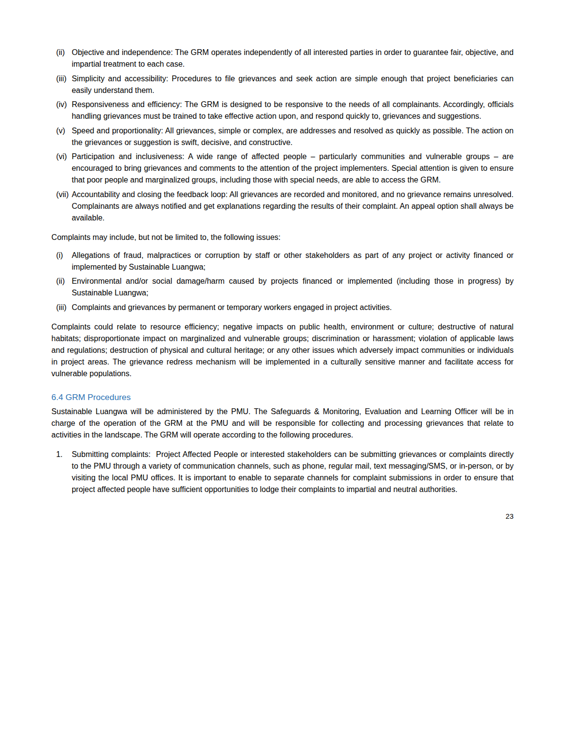(ii) Objective and independence: The GRM operates independently of all interested parties in order to guarantee fair, objective, and impartial treatment to each case.
(iii) Simplicity and accessibility: Procedures to file grievances and seek action are simple enough that project beneficiaries can easily understand them.
(iv) Responsiveness and efficiency: The GRM is designed to be responsive to the needs of all complainants. Accordingly, officials handling grievances must be trained to take effective action upon, and respond quickly to, grievances and suggestions.
(v) Speed and proportionality: All grievances, simple or complex, are addresses and resolved as quickly as possible. The action on the grievances or suggestion is swift, decisive, and constructive.
(vi) Participation and inclusiveness: A wide range of affected people – particularly communities and vulnerable groups – are encouraged to bring grievances and comments to the attention of the project implementers. Special attention is given to ensure that poor people and marginalized groups, including those with special needs, are able to access the GRM.
(vii) Accountability and closing the feedback loop: All grievances are recorded and monitored, and no grievance remains unresolved. Complainants are always notified and get explanations regarding the results of their complaint. An appeal option shall always be available.
Complaints may include, but not be limited to, the following issues:
(i) Allegations of fraud, malpractices or corruption by staff or other stakeholders as part of any project or activity financed or implemented by Sustainable Luangwa;
(ii) Environmental and/or social damage/harm caused by projects financed or implemented (including those in progress) by Sustainable Luangwa;
(iii) Complaints and grievances by permanent or temporary workers engaged in project activities.
Complaints could relate to resource efficiency; negative impacts on public health, environment or culture; destructive of natural habitats; disproportionate impact on marginalized and vulnerable groups; discrimination or harassment; violation of applicable laws and regulations; destruction of physical and cultural heritage; or any other issues which adversely impact communities or individuals in project areas. The grievance redress mechanism will be implemented in a culturally sensitive manner and facilitate access for vulnerable populations.
6.4 GRM Procedures
Sustainable Luangwa will be administered by the PMU. The Safeguards & Monitoring, Evaluation and Learning Officer will be in charge of the operation of the GRM at the PMU and will be responsible for collecting and processing grievances that relate to activities in the landscape. The GRM will operate according to the following procedures.
1. Submitting complaints: Project Affected People or interested stakeholders can be submitting grievances or complaints directly to the PMU through a variety of communication channels, such as phone, regular mail, text messaging/SMS, or in-person, or by visiting the local PMU offices. It is important to enable to separate channels for complaint submissions in order to ensure that project affected people have sufficient opportunities to lodge their complaints to impartial and neutral authorities.
23